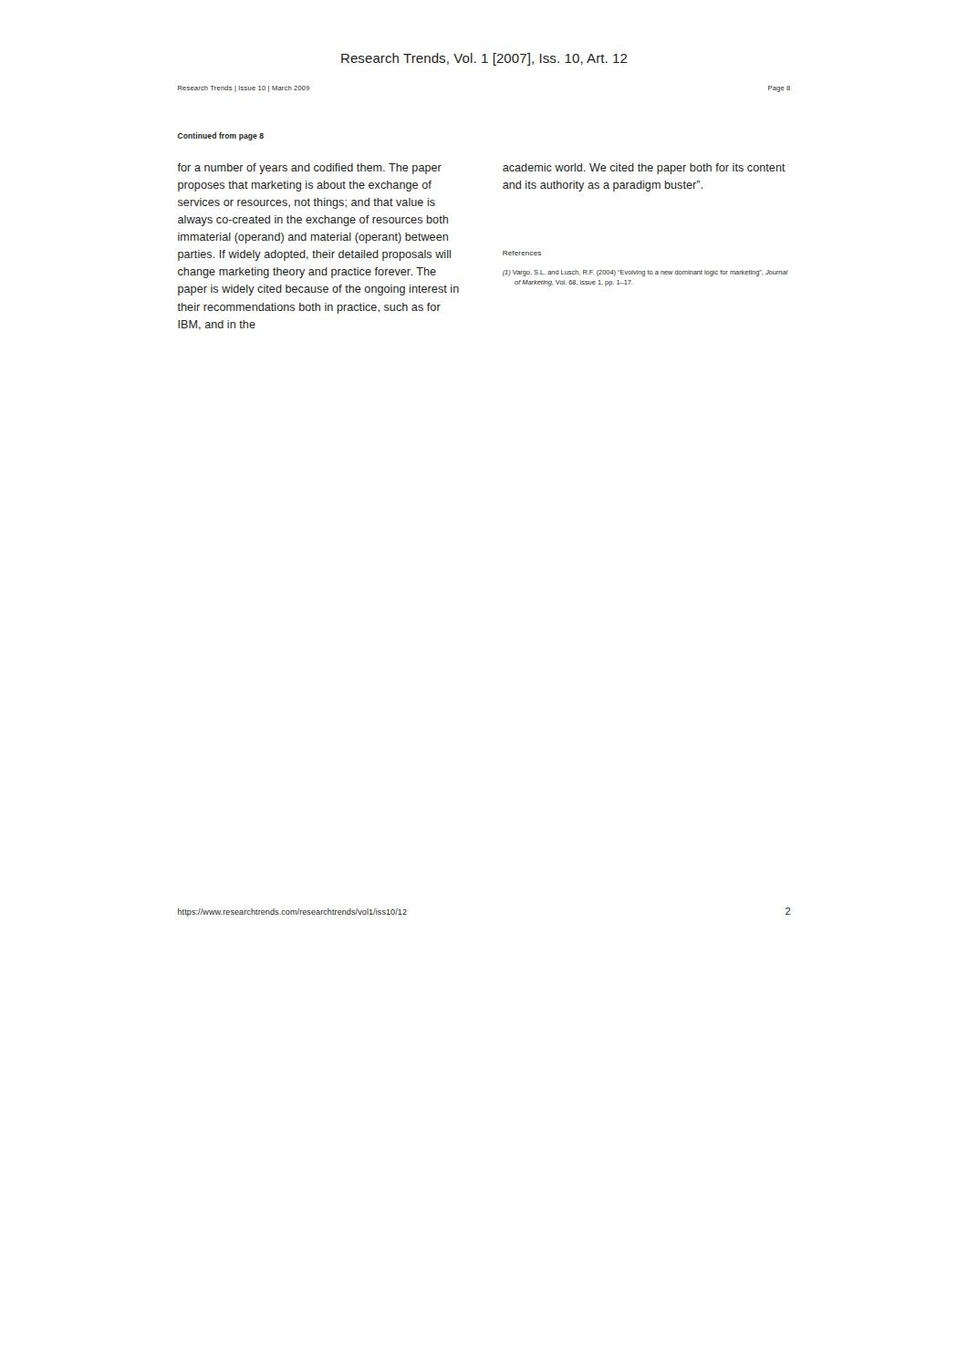Research Trends, Vol. 1 [2007], Iss. 10, Art. 12
Research Trends | Issue 10 | March 2009
Page 8
Continued from page 8
for a number of years and codified them. The paper proposes that marketing is about the exchange of services or resources, not things; and that value is always co-created in the exchange of resources both immaterial (operand) and material (operant) between parties. If widely adopted, their detailed proposals will change marketing theory and practice forever. The paper is widely cited because of the ongoing interest in their recommendations both in practice, such as for IBM, and in the
academic world. We cited the paper both for its content and its authority as a paradigm buster”.
References
(1) Vargo, S.L. and Lusch, R.F. (2004) “Evolving to a new dominant logic for marketing”, Journal of Marketing, Vol. 68, issue 1, pp. 1–17.
https://www.researchtrends.com/researchtrends/vol1/iss10/12
2